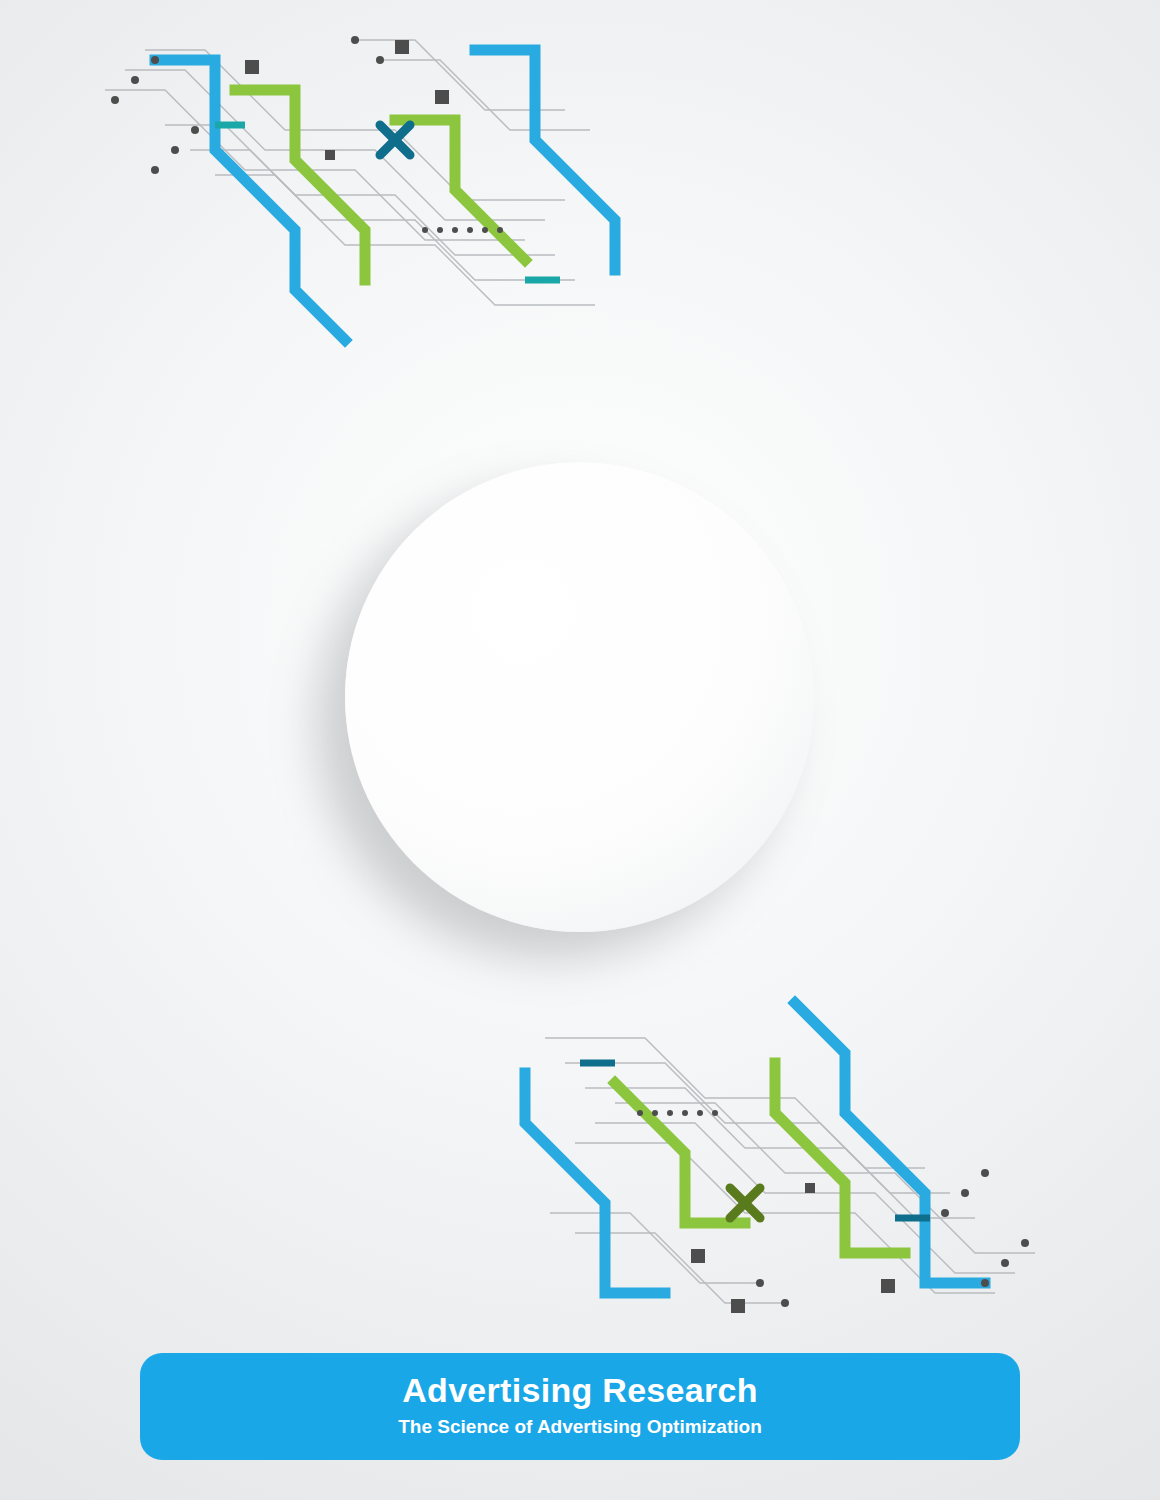Advertising Research
The Science of Advertising Optimization